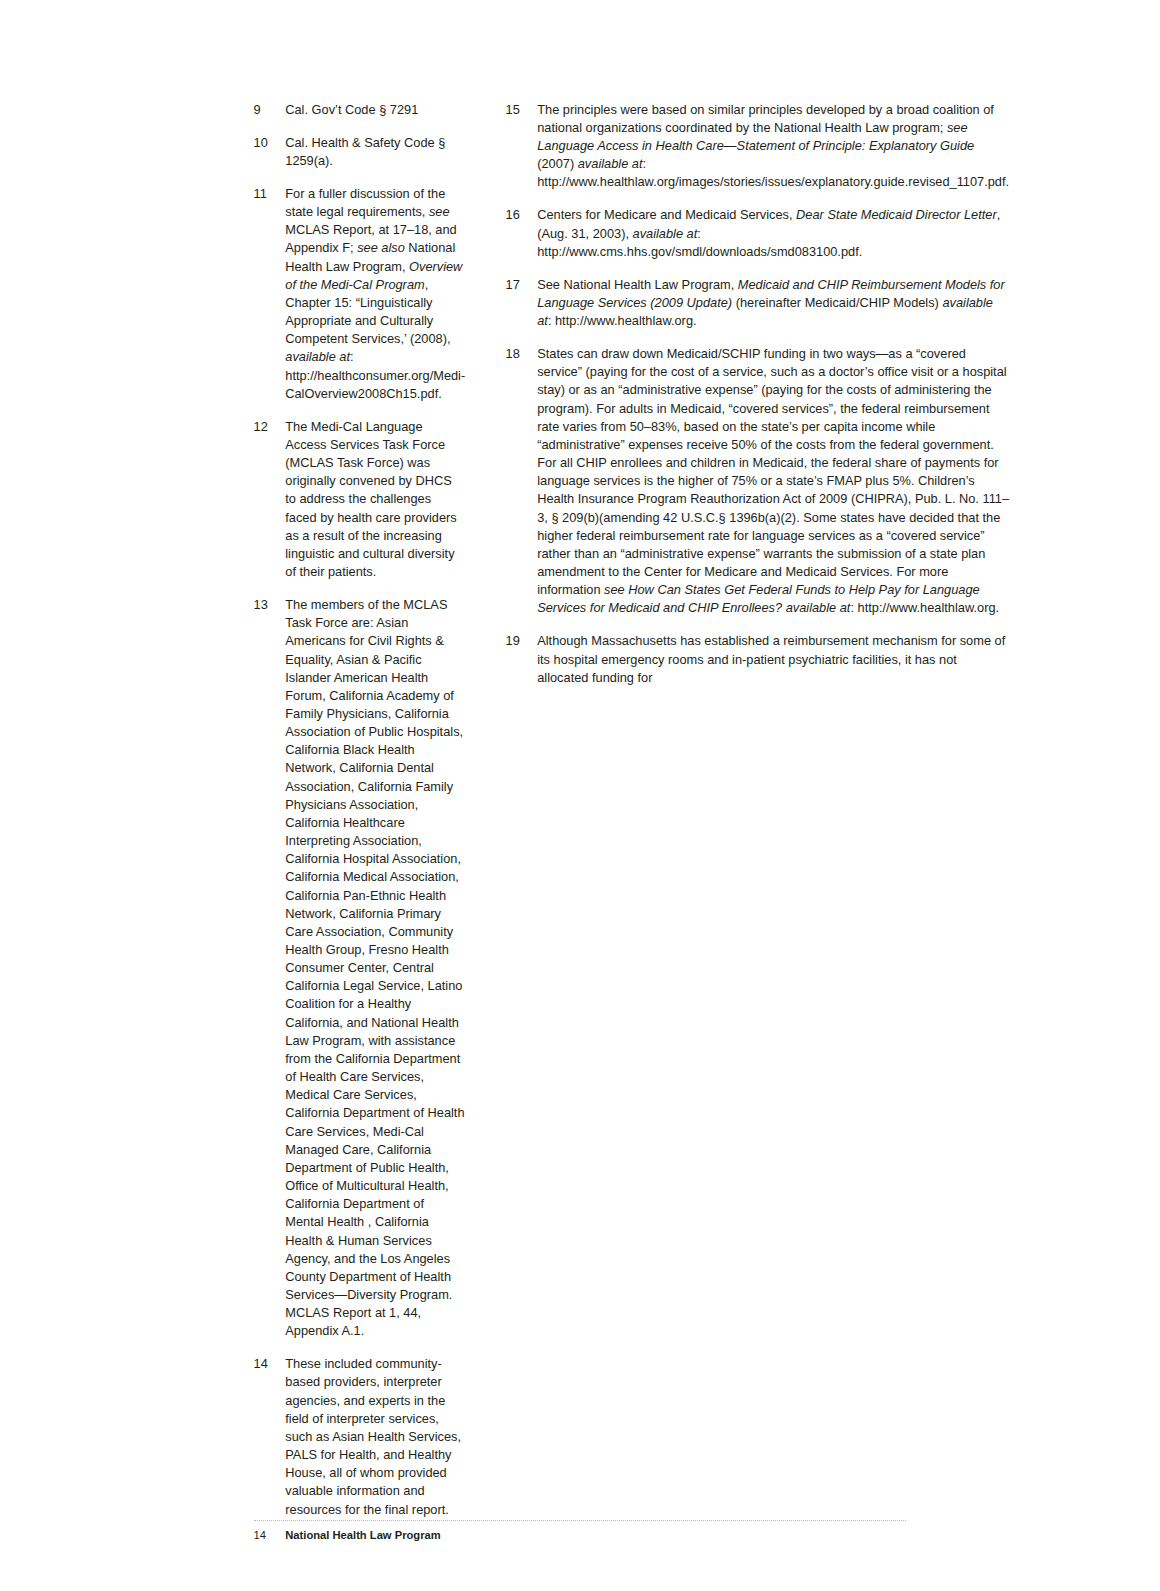9 Cal. Gov’t Code § 7291
10 Cal. Health & Safety Code § 1259(a).
11 For a fuller discussion of the state legal requirements, see MCLAS Report, at 17–18, and Appendix F; see also National Health Law Program, Overview of the Medi-Cal Program, Chapter 15: “Linguistically Appropriate and Culturally Competent Services,’ (2008), available at: http://healthconsumer.org/Medi-CalOverview2008Ch15.pdf.
12 The Medi-Cal Language Access Services Task Force (MCLAS Task Force) was originally convened by DHCS to address the challenges faced by health care providers as a result of the increasing linguistic and cultural diversity of their patients.
13 The members of the MCLAS Task Force are: Asian Americans for Civil Rights & Equality, Asian & Pacific Islander American Health Forum, California Academy of Family Physicians, California Association of Public Hospitals, California Black Health Network, California Dental Association, California Family Physicians Association, California Healthcare Interpreting Association, California Hospital Association, California Medical Association, California Pan-Ethnic Health Network, California Primary Care Association, Community Health Group, Fresno Health Consumer Center, Central California Legal Service, Latino Coalition for a Healthy California, and National Health Law Program, with assistance from the California Department of Health Care Services, Medical Care Services, California Department of Health Care Services, Medi-Cal Managed Care, California Department of Public Health, Office of Multicultural Health, California Department of Mental Health , California Health & Human Services Agency, and the Los Angeles County Department of Health Services—Diversity Program. MCLAS Report at 1, 44, Appendix A.1.
14 These included community-based providers, interpreter agencies, and experts in the field of interpreter services, such as Asian Health Services, PALS for Health, and Healthy House, all of whom provided valuable information and resources for the final report.
15 The principles were based on similar principles developed by a broad coalition of national organizations coordinated by the National Health Law program; see Language Access in Health Care—Statement of Principle: Explanatory Guide (2007) available at: http://www.healthlaw.org/images/stories/issues/explanatory.guide.revised_1107.pdf.
16 Centers for Medicare and Medicaid Services, Dear State Medicaid Director Letter, (Aug. 31, 2003), available at: http://www.cms.hhs.gov/smdl/downloads/smd083100.pdf.
17 See National Health Law Program, Medicaid and CHIP Reimbursement Models for Language Services (2009 Update) (hereinafter Medicaid/CHIP Models) available at: http://www.healthlaw.org.
18 States can draw down Medicaid/SCHIP funding in two ways—as a “covered service” (paying for the cost of a service, such as a doctor’s office visit or a hospital stay) or as an “administrative expense” (paying for the costs of administering the program). For adults in Medicaid, “covered services”, the federal reimbursement rate varies from 50–83%, based on the state’s per capita income while “administrative” expenses receive 50% of the costs from the federal government. For all CHIP enrollees and children in Medicaid, the federal share of payments for language services is the higher of 75% or a state’s FMAP plus 5%. Children’s Health Insurance Program Reauthorization Act of 2009 (CHIPRA), Pub. L. No. 111–3, § 209(b)(amending 42 U.S.C.§ 1396b(a)(2). Some states have decided that the higher federal reimbursement rate for language services as a “covered service” rather than an “administrative expense” warrants the submission of a state plan amendment to the Center for Medicare and Medicaid Services. For more information see How Can States Get Federal Funds to Help Pay for Language Services for Medicaid and CHIP Enrollees? available at: http://www.healthlaw.org.
19 Although Massachusetts has established a reimbursement mechanism for some of its hospital emergency rooms and in-patient psychiatric facilities, it has not allocated funding for
14 National Health Law Program